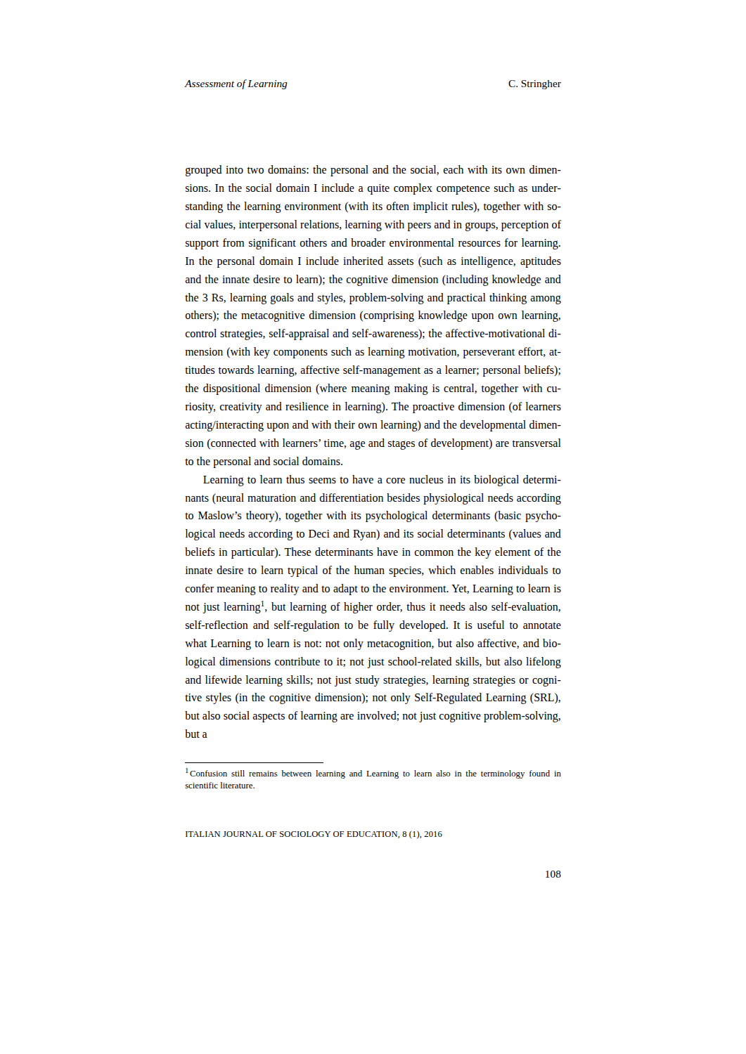Assessment of Learning C. Stringher
grouped into two domains: the personal and the social, each with its own dimensions. In the social domain I include a quite complex competence such as understanding the learning environment (with its often implicit rules), together with social values, interpersonal relations, learning with peers and in groups, perception of support from significant others and broader environmental resources for learning. In the personal domain I include inherited assets (such as intelligence, aptitudes and the innate desire to learn); the cognitive dimension (including knowledge and the 3 Rs, learning goals and styles, problem-solving and practical thinking among others); the metacognitive dimension (comprising knowledge upon own learning, control strategies, self-appraisal and self-awareness); the affective-motivational dimension (with key components such as learning motivation, perseverant effort, attitudes towards learning, affective self-management as a learner; personal beliefs); the dispositional dimension (where meaning making is central, together with curiosity, creativity and resilience in learning). The proactive dimension (of learners acting/interacting upon and with their own learning) and the developmental dimension (connected with learners’ time, age and stages of development) are transversal to the personal and social domains.
Learning to learn thus seems to have a core nucleus in its biological determinants (neural maturation and differentiation besides physiological needs according to Maslow’s theory), together with its psychological determinants (basic psychological needs according to Deci and Ryan) and its social determinants (values and beliefs in particular). These determinants have in common the key element of the innate desire to learn typical of the human species, which enables individuals to confer meaning to reality and to adapt to the environment. Yet, Learning to learn is not just learning1, but learning of higher order, thus it needs also self-evaluation, self-reflection and self-regulation to be fully developed. It is useful to annotate what Learning to learn is not: not only metacognition, but also affective, and biological dimensions contribute to it; not just school-related skills, but also lifelong and lifewide learning skills; not just study strategies, learning strategies or cognitive styles (in the cognitive dimension); not only Self-Regulated Learning (SRL), but also social aspects of learning are involved; not just cognitive problem-solving, but a
1 Confusion still remains between learning and Learning to learn also in the terminology found in scientific literature.
Italian Journal of Sociology of Education, 8 (1), 2016
108